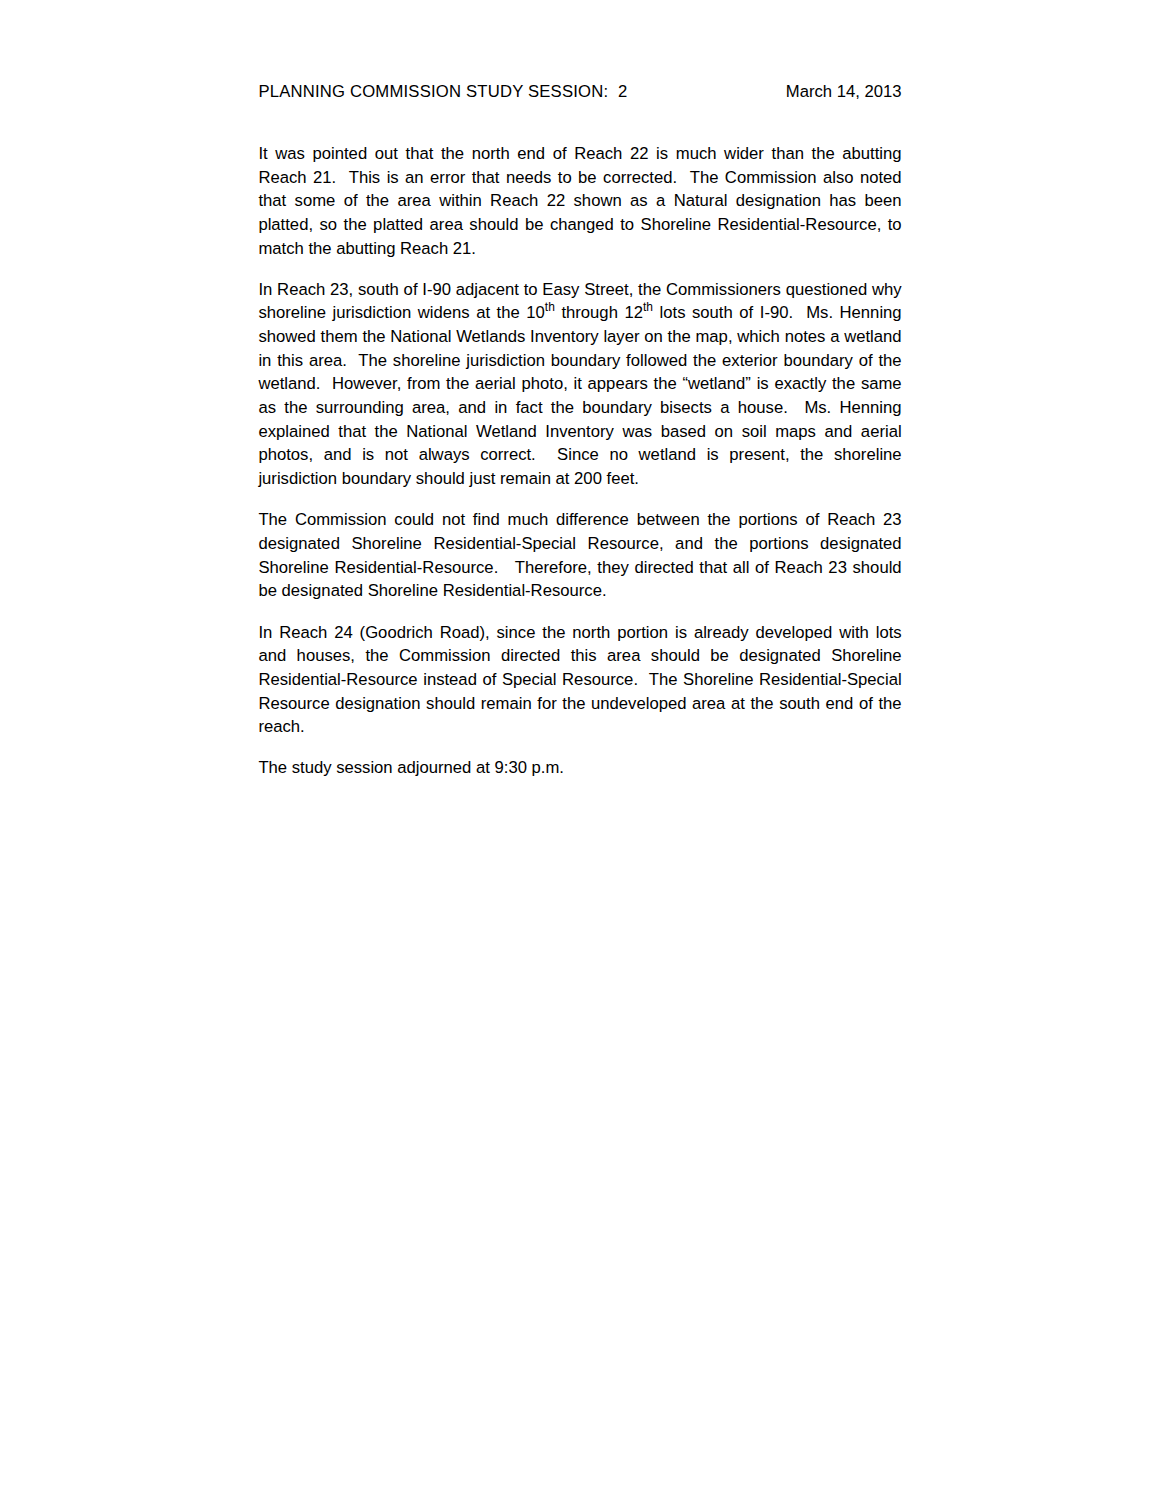PLANNING COMMISSION STUDY SESSION: 2 March 14, 2013
It was pointed out that the north end of Reach 22 is much wider than the abutting Reach 21. This is an error that needs to be corrected. The Commission also noted that some of the area within Reach 22 shown as a Natural designation has been platted, so the platted area should be changed to Shoreline Residential-Resource, to match the abutting Reach 21.
In Reach 23, south of I-90 adjacent to Easy Street, the Commissioners questioned why shoreline jurisdiction widens at the 10th through 12th lots south of I-90. Ms. Henning showed them the National Wetlands Inventory layer on the map, which notes a wetland in this area. The shoreline jurisdiction boundary followed the exterior boundary of the wetland. However, from the aerial photo, it appears the “wetland” is exactly the same as the surrounding area, and in fact the boundary bisects a house. Ms. Henning explained that the National Wetland Inventory was based on soil maps and aerial photos, and is not always correct. Since no wetland is present, the shoreline jurisdiction boundary should just remain at 200 feet.
The Commission could not find much difference between the portions of Reach 23 designated Shoreline Residential-Special Resource, and the portions designated Shoreline Residential-Resource. Therefore, they directed that all of Reach 23 should be designated Shoreline Residential-Resource.
In Reach 24 (Goodrich Road), since the north portion is already developed with lots and houses, the Commission directed this area should be designated Shoreline Residential-Resource instead of Special Resource. The Shoreline Residential-Special Resource designation should remain for the undeveloped area at the south end of the reach.
The study session adjourned at 9:30 p.m.